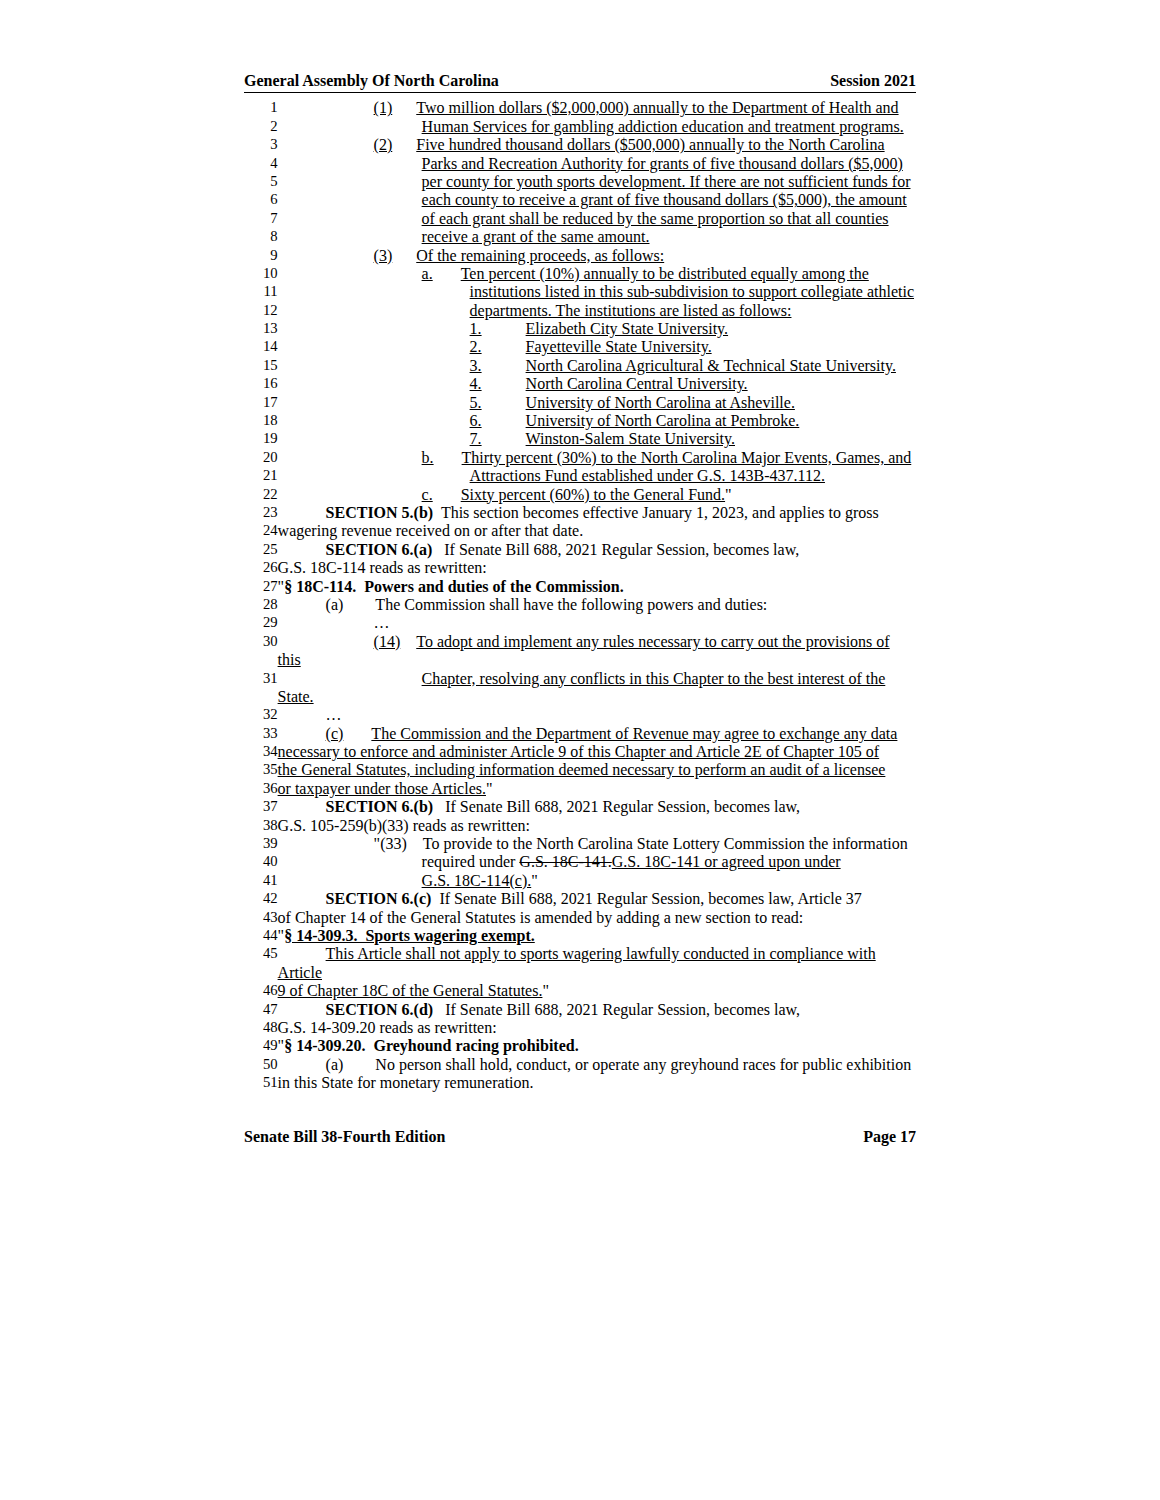General Assembly Of North Carolina
Session 2021
| 1 | (1) Two million dollars ($2,000,000) annually to the Department of Health and |
| 2 | Human Services for gambling addiction education and treatment programs. |
| 3 | (2) Five hundred thousand dollars ($500,000) annually to the North Carolina |
| 4 | Parks and Recreation Authority for grants of five thousand dollars ($5,000) |
| 5 | per county for youth sports development. If there are not sufficient funds for |
| 6 | each county to receive a grant of five thousand dollars ($5,000), the amount |
| 7 | of each grant shall be reduced by the same proportion so that all counties |
| 8 | receive a grant of the same amount. |
| 9 | (3) Of the remaining proceeds, as follows: |
| 10 | a. Ten percent (10%) annually to be distributed equally among the |
| 11 | institutions listed in this sub-subdivision to support collegiate athletic |
| 12 | departments. The institutions are listed as follows: |
| 13 | 1. Elizabeth City State University. |
| 14 | 2. Fayetteville State University. |
| 15 | 3. North Carolina Agricultural & Technical State University. |
| 16 | 4. North Carolina Central University. |
| 17 | 5. University of North Carolina at Asheville. |
| 18 | 6. University of North Carolina at Pembroke. |
| 19 | 7. Winston-Salem State University. |
| 20 | b. Thirty percent (30%) to the North Carolina Major Events, Games, and |
| 21 | Attractions Fund established under G.S. 143B-437.112. |
| 22 | c. Sixty percent (60%) to the General Fund. " |
| 23 | SECTION 5.(b) This section becomes effective January 1, 2023, and applies to gross |
| 24 | wagering revenue received on or after that date. |
| 25 | SECTION 6.(a) If Senate Bill 688, 2021 Regular Session, becomes law, |
| 26 | G.S. 18C-114 reads as rewritten: |
| 27 | " § 18C-114. Powers and duties of the Commission. |
| 28 | (a) The Commission shall have the following powers and duties: |
| 29 | … |
| 30 | (14) To adopt and implement any rules necessary to carry out the provisions of this |
| 31 | Chapter, resolving any conflicts in this Chapter to the best interest of the State. |
| 32 | … |
| 33 | (c) The Commission and the Department of Revenue may agree to exchange any data |
| 34 | necessary to enforce and administer Article 9 of this Chapter and Article 2E of Chapter 105 of |
| 35 | the General Statutes, including information deemed necessary to perform an audit of a licensee |
| 36 | or taxpayer under those Articles. " |
| 37 | SECTION 6.(b) If Senate Bill 688, 2021 Regular Session, becomes law, |
| 38 | G.S. 105-259(b)(33) reads as rewritten: |
| 39 | "(33) To provide to the North Carolina State Lottery Commission the information |
| 40 | required under G.S. 18C-141. G.S. 18C-141 or agreed upon under |
| 41 | G.S. 18C-114(c). " |
| 42 | SECTION 6.(c) If Senate Bill 688, 2021 Regular Session, becomes law, Article 37 |
| 43 | of Chapter 14 of the General Statutes is amended by adding a new section to read: |
| 44 | " § 14-309.3. Sports wagering exempt. |
| 45 | This Article shall not apply to sports wagering lawfully conducted in compliance with Article |
| 46 | 9 of Chapter 18C of the General Statutes. " |
| 47 | SECTION 6.(d) If Senate Bill 688, 2021 Regular Session, becomes law, |
| 48 | G.S. 14-309.20 reads as rewritten: |
| 49 | " § 14-309.20. Greyhound racing prohibited. |
| 50 | (a) No person shall hold, conduct, or operate any greyhound races for public exhibition |
| 51 | in this State for monetary remuneration. |
Senate Bill 38-Fourth Edition
Page 17